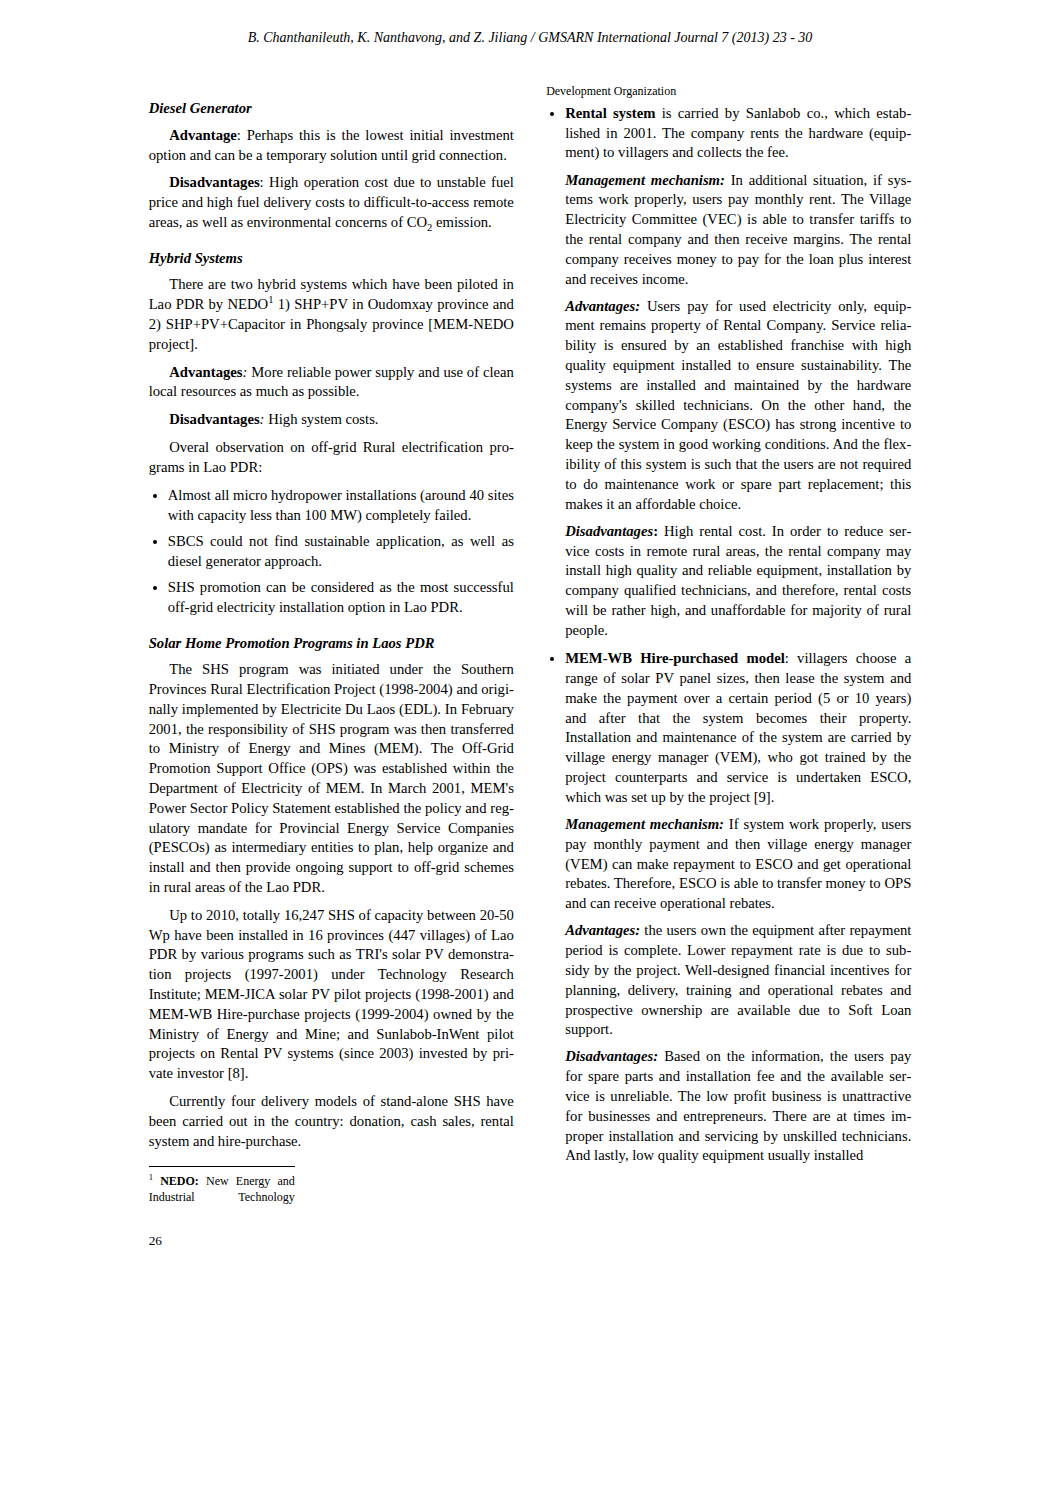B. Chanthanileuth, K. Nanthavong, and Z. Jiliang / GMSARN International Journal 7 (2013) 23 - 30
Diesel Generator
Advantage: Perhaps this is the lowest initial investment option and can be a temporary solution until grid connection.
Disadvantages: High operation cost due to unstable fuel price and high fuel delivery costs to difficult-to-access remote areas, as well as environmental concerns of CO2 emission.
Hybrid Systems
There are two hybrid systems which have been piloted in Lao PDR by NEDO1 1) SHP+PV in Oudomxay province and 2) SHP+PV+Capacitor in Phongsaly province [MEM-NEDO project].
Advantages: More reliable power supply and use of clean local resources as much as possible.
Disadvantages: High system costs.
Overal observation on off-grid Rural electrification programs in Lao PDR:
Almost all micro hydropower installations (around 40 sites with capacity less than 100 MW) completely failed.
SBCS could not find sustainable application, as well as diesel generator approach.
SHS promotion can be considered as the most successful off-grid electricity installation option in Lao PDR.
Solar Home Promotion Programs in Laos PDR
The SHS program was initiated under the Southern Provinces Rural Electrification Project (1998-2004) and originally implemented by Electricite Du Laos (EDL). In February 2001, the responsibility of SHS program was then transferred to Ministry of Energy and Mines (MEM). The Off-Grid Promotion Support Office (OPS) was established within the Department of Electricity of MEM. In March 2001, MEM's Power Sector Policy Statement established the policy and regulatory mandate for Provincial Energy Service Companies (PESCOs) as intermediary entities to plan, help organize and install and then provide ongoing support to off-grid schemes in rural areas of the Lao PDR.
Up to 2010, totally 16,247 SHS of capacity between 20-50 Wp have been installed in 16 provinces (447 villages) of Lao PDR by various programs such as TRI's solar PV demonstration projects (1997-2001) under Technology Research Institute; MEM-JICA solar PV pilot projects (1998-2001) and MEM-WB Hire-purchase projects (1999-2004) owned by the Ministry of Energy and Mine; and Sunlabob-InWent pilot projects on Rental PV systems (since 2003) invested by private investor [8].
Currently four delivery models of stand-alone SHS have been carried out in the country: donation, cash sales, rental system and hire-purchase.
1 NEDO: New Energy and Industrial Technology Development Organization
Rental system is carried by Sanlabob co., which established in 2001. The company rents the hardware (equipment) to villagers and collects the fee.
Management mechanism: In additional situation, if systems work properly, users pay monthly rent. The Village Electricity Committee (VEC) is able to transfer tariffs to the rental company and then receive margins. The rental company receives money to pay for the loan plus interest and receives income.
Advantages: Users pay for used electricity only, equipment remains property of Rental Company. Service reliability is ensured by an established franchise with high quality equipment installed to ensure sustainability. The systems are installed and maintained by the hardware company's skilled technicians. On the other hand, the Energy Service Company (ESCO) has strong incentive to keep the system in good working conditions. And the flexibility of this system is such that the users are not required to do maintenance work or spare part replacement; this makes it an affordable choice.
Disadvantages: High rental cost. In order to reduce service costs in remote rural areas, the rental company may install high quality and reliable equipment, installation by company qualified technicians, and therefore, rental costs will be rather high, and unaffordable for majority of rural people.
MEM-WB Hire-purchased model: villagers choose a range of solar PV panel sizes, then lease the system and make the payment over a certain period (5 or 10 years) and after that the system becomes their property. Installation and maintenance of the system are carried by village energy manager (VEM), who got trained by the project counterparts and service is undertaken ESCO, which was set up by the project [9].
Management mechanism: If system work properly, users pay monthly payment and then village energy manager (VEM) can make repayment to ESCO and get operational rebates. Therefore, ESCO is able to transfer money to OPS and can receive operational rebates.
Advantages: the users own the equipment after repayment period is complete. Lower repayment rate is due to subsidy by the project. Well-designed financial incentives for planning, delivery, training and operational rebates and prospective ownership are available due to Soft Loan support.
Disadvantages: Based on the information, the users pay for spare parts and installation fee and the available service is unreliable. The low profit business is unattractive for businesses and entrepreneurs. There are at times improper installation and servicing by unskilled technicians. And lastly, low quality equipment usually installed
26